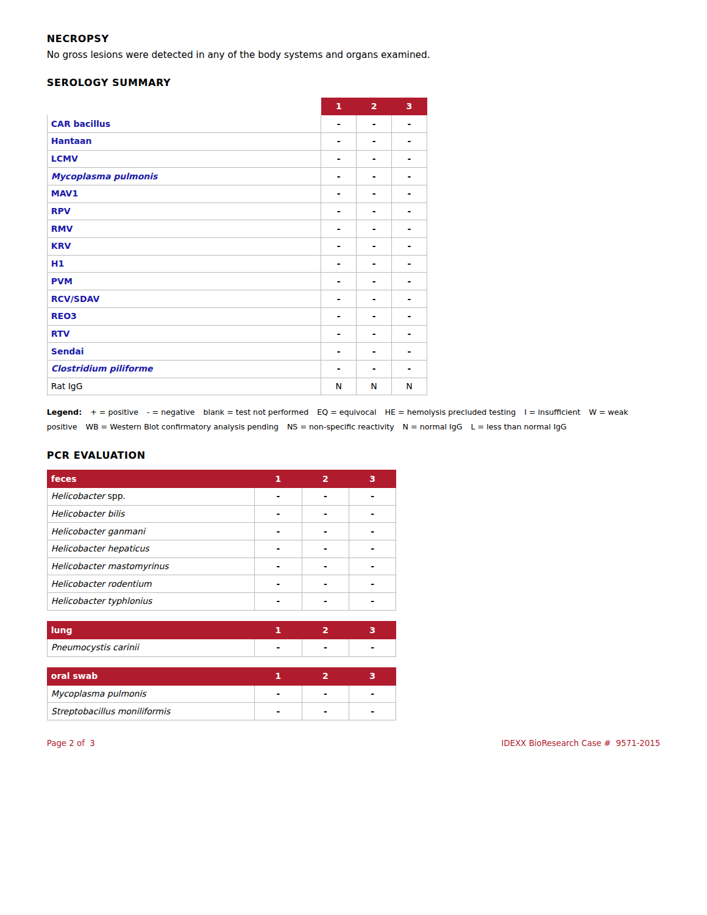NECROPSY
No gross lesions were detected in any of the body systems and organs examined.
SEROLOGY SUMMARY
| | 1 | 2 | 3 |
| --- | --- | --- | --- |
| CAR bacillus | - | - | - |
| Hantaan | - | - | - |
| LCMV | - | - | - |
| Mycoplasma pulmonis | - | - | - |
| MAV1 | - | - | - |
| RPV | - | - | - |
| RMV | - | - | - |
| KRV | - | - | - |
| H1 | - | - | - |
| PVM | - | - | - |
| RCV/SDAV | - | - | - |
| REO3 | - | - | - |
| RTV | - | - | - |
| Sendai | - | - | - |
| Clostridium piliforme | - | - | - |
| Rat IgG | N | N | N |
Legend: + = positive - = negative blank = test not performed EQ = equivocal HE = hemolysis precluded testing I = insufficient W = weak positive WB = Western Blot confirmatory analysis pending NS = non-specific reactivity N = normal IgG L = less than normal IgG
PCR EVALUATION
| feces | 1 | 2 | 3 |
| --- | --- | --- | --- |
| Helicobacter spp. | - | - | - |
| Helicobacter bilis | - | - | - |
| Helicobacter ganmani | - | - | - |
| Helicobacter hepaticus | - | - | - |
| Helicobacter mastomyrinus | - | - | - |
| Helicobacter rodentium | - | - | - |
| Helicobacter typhlonius | - | - | - |
| lung | 1 | 2 | 3 |
| --- | --- | --- | --- |
| Pneumocystis carinii | - | - | - |
| oral swab | 1 | 2 | 3 |
| --- | --- | --- | --- |
| Mycoplasma pulmonis | - | - | - |
| Streptobacillus moniliformis | - | - | - |
Page 2 of 3 IDEXX BioResearch Case # 9571-2015